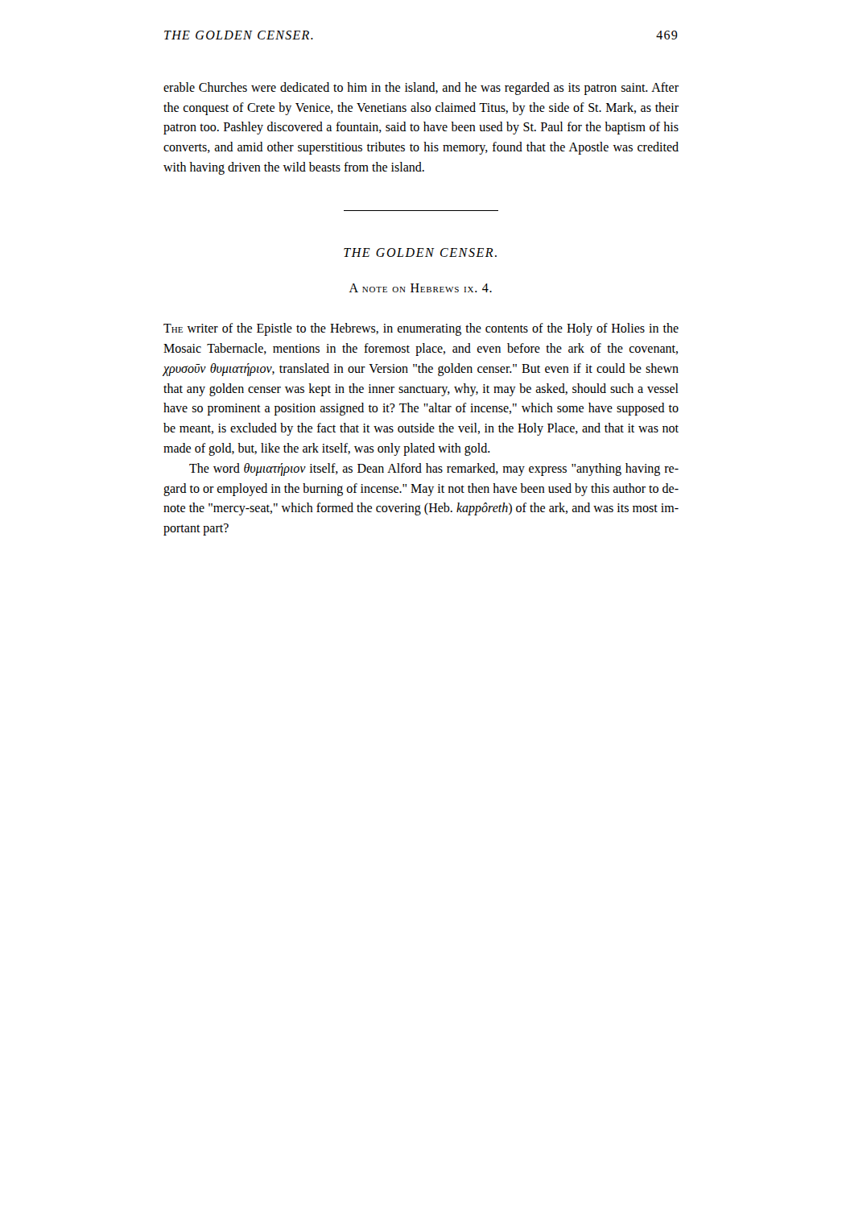THE GOLDEN CENSER. 469
erable Churches were dedicated to him in the island, and he was regarded as its patron saint. After the conquest of Crete by Venice, the Venetians also claimed Titus, by the side of St. Mark, as their patron too. Pashley discovered a fountain, said to have been used by St. Paul for the baptism of his converts, and amid other superstitious tributes to his memory, found that the Apostle was credited with having driven the wild beasts from the island.
THE GOLDEN CENSER.
A note on Hebrews ix. 4.
The writer of the Epistle to the Hebrews, in enumerating the contents of the Holy of Holies in the Mosaic Tabernacle, mentions in the foremost place, and even before the ark of the covenant, χρυσοῦν θυμιατήριον, translated in our Version "the golden censer." But even if it could be shewn that any golden censer was kept in the inner sanctuary, why, it may be asked, should such a vessel have so prominent a position assigned to it? The "altar of incense," which some have supposed to be meant, is excluded by the fact that it was outside the veil, in the Holy Place, and that it was not made of gold, but, like the ark itself, was only plated with gold.
The word θυμιατήριον itself, as Dean Alford has remarked, may express "anything having regard to or employed in the burning of incense." May it not then have been used by this author to denote the "mercy-seat," which formed the covering (Heb. kappôreth) of the ark, and was its most important part?